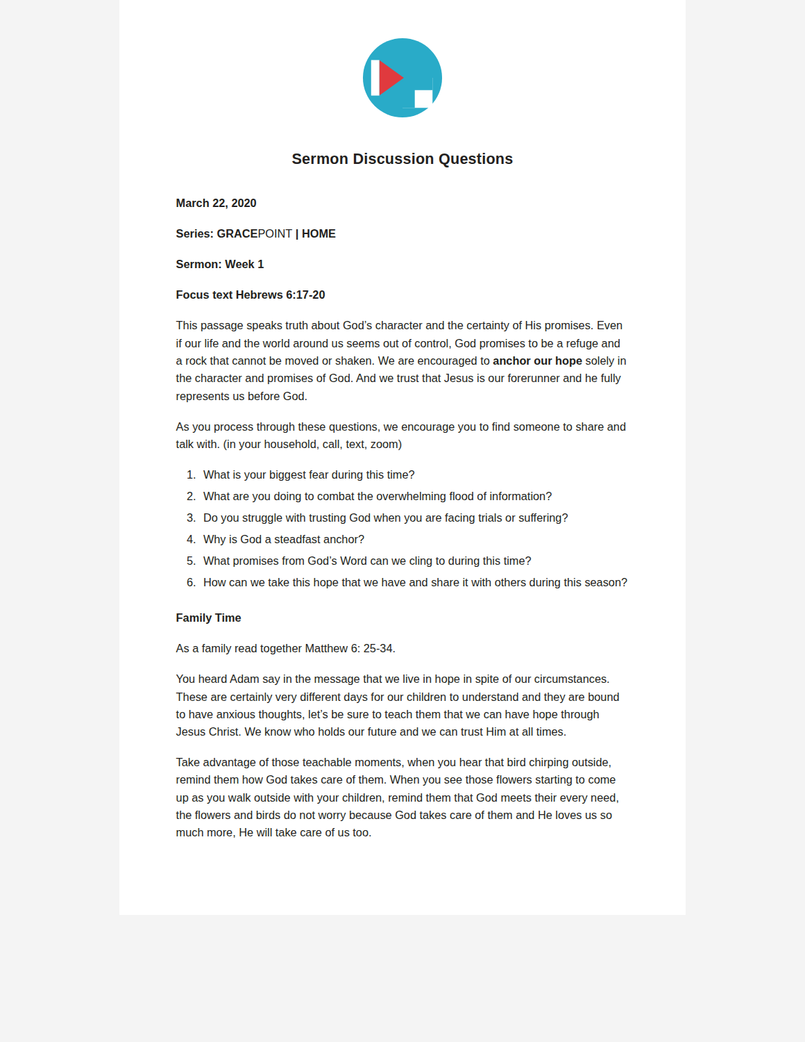Sermon Discussion Questions
March 22, 2020
Series: GRACEPOINT | HOME
Sermon: Week 1
Focus text Hebrews 6:17-20
This passage speaks truth about God’s character and the certainty of His promises. Even if our life and the world around us seems out of control, God promises to be a refuge and a rock that cannot be moved or shaken. We are encouraged to anchor our hope solely in the character and promises of God. And we trust that Jesus is our forerunner and he fully represents us before God.
As you process through these questions, we encourage you to find someone to share and talk with. (in your household, call, text, zoom)
What is your biggest fear during this time?
What are you doing to combat the overwhelming flood of information?
Do you struggle with trusting God when you are facing trials or suffering?
Why is God a steadfast anchor?
What promises from God’s Word can we cling to during this time?
How can we take this hope that we have and share it with others during this season?
Family Time
As a family read together Matthew 6: 25-34.
You heard Adam say in the message that we live in hope in spite of our circumstances. These are certainly very different days for our children to understand and they are bound to have anxious thoughts, let’s be sure to teach them that we can have hope through Jesus Christ. We know who holds our future and we can trust Him at all times.
Take advantage of those teachable moments, when you hear that bird chirping outside, remind them how God takes care of them. When you see those flowers starting to come up as you walk outside with your children, remind them that God meets their every need, the flowers and birds do not worry because God takes care of them and He loves us so much more, He will take care of us too.